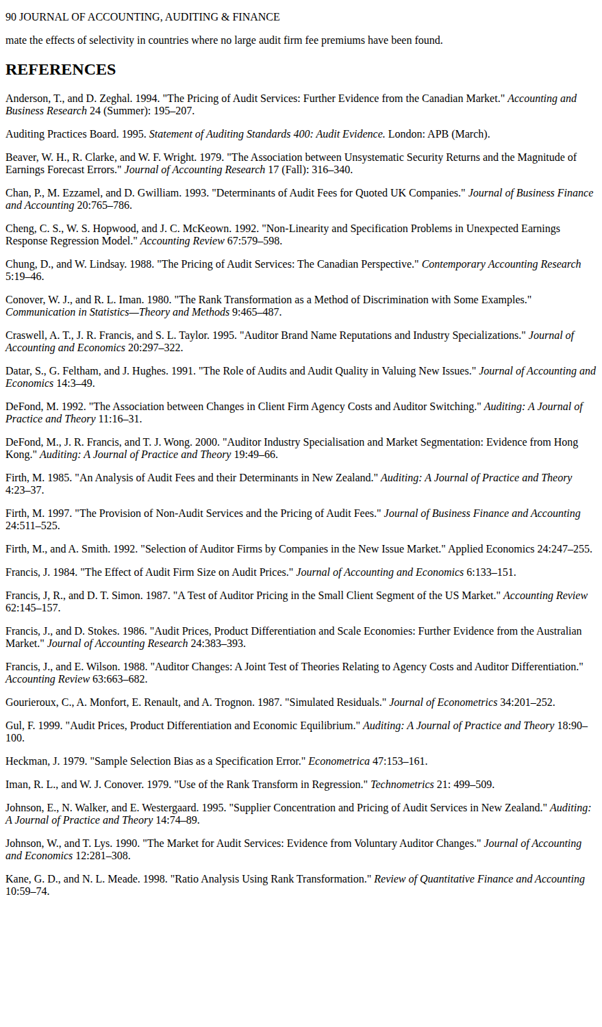90 JOURNAL OF ACCOUNTING, AUDITING & FINANCE
mate the effects of selectivity in countries where no large audit firm fee premiums have been found.
REFERENCES
Anderson, T., and D. Zeghal. 1994. "The Pricing of Audit Services: Further Evidence from the Canadian Market." Accounting and Business Research 24 (Summer): 195–207.
Auditing Practices Board. 1995. Statement of Auditing Standards 400: Audit Evidence. London: APB (March).
Beaver, W. H., R. Clarke, and W. F. Wright. 1979. "The Association between Unsystematic Security Returns and the Magnitude of Earnings Forecast Errors." Journal of Accounting Research 17 (Fall): 316–340.
Chan, P., M. Ezzamel, and D. Gwilliam. 1993. "Determinants of Audit Fees for Quoted UK Companies." Journal of Business Finance and Accounting 20:765–786.
Cheng, C. S., W. S. Hopwood, and J. C. McKeown. 1992. "Non-Linearity and Specification Problems in Unexpected Earnings Response Regression Model." Accounting Review 67:579–598.
Chung, D., and W. Lindsay. 1988. "The Pricing of Audit Services: The Canadian Perspective." Contemporary Accounting Research 5:19–46.
Conover, W. J., and R. L. Iman. 1980. "The Rank Transformation as a Method of Discrimination with Some Examples." Communication in Statistics—Theory and Methods 9:465–487.
Craswell, A. T., J. R. Francis, and S. L. Taylor. 1995. "Auditor Brand Name Reputations and Industry Specializations." Journal of Accounting and Economics 20:297–322.
Datar, S., G. Feltham, and J. Hughes. 1991. "The Role of Audits and Audit Quality in Valuing New Issues." Journal of Accounting and Economics 14:3–49.
DeFond, M. 1992. "The Association between Changes in Client Firm Agency Costs and Auditor Switching." Auditing: A Journal of Practice and Theory 11:16–31.
DeFond, M., J. R. Francis, and T. J. Wong. 2000. "Auditor Industry Specialisation and Market Segmentation: Evidence from Hong Kong." Auditing: A Journal of Practice and Theory 19:49–66.
Firth, M. 1985. "An Analysis of Audit Fees and their Determinants in New Zealand." Auditing: A Journal of Practice and Theory 4:23–37.
Firth, M. 1997. "The Provision of Non-Audit Services and the Pricing of Audit Fees." Journal of Business Finance and Accounting 24:511–525.
Firth, M., and A. Smith. 1992. "Selection of Auditor Firms by Companies in the New Issue Market." Applied Economics 24:247–255.
Francis, J. 1984. "The Effect of Audit Firm Size on Audit Prices." Journal of Accounting and Economics 6:133–151.
Francis, J, R., and D. T. Simon. 1987. "A Test of Auditor Pricing in the Small Client Segment of the US Market." Accounting Review 62:145–157.
Francis, J., and D. Stokes. 1986. "Audit Prices, Product Differentiation and Scale Economies: Further Evidence from the Australian Market." Journal of Accounting Research 24:383–393.
Francis, J., and E. Wilson. 1988. "Auditor Changes: A Joint Test of Theories Relating to Agency Costs and Auditor Differentiation." Accounting Review 63:663–682.
Gourieroux, C., A. Monfort, E. Renault, and A. Trognon. 1987. "Simulated Residuals." Journal of Econometrics 34:201–252.
Gul, F. 1999. "Audit Prices, Product Differentiation and Economic Equilibrium." Auditing: A Journal of Practice and Theory 18:90–100.
Heckman, J. 1979. "Sample Selection Bias as a Specification Error." Econometrica 47:153–161.
Iman, R. L., and W. J. Conover. 1979. "Use of the Rank Transform in Regression." Technometrics 21: 499–509.
Johnson, E., N. Walker, and E. Westergaard. 1995. "Supplier Concentration and Pricing of Audit Services in New Zealand." Auditing: A Journal of Practice and Theory 14:74–89.
Johnson, W., and T. Lys. 1990. "The Market for Audit Services: Evidence from Voluntary Auditor Changes." Journal of Accounting and Economics 12:281–308.
Kane, G. D., and N. L. Meade. 1998. "Ratio Analysis Using Rank Transformation." Review of Quantitative Finance and Accounting 10:59–74.